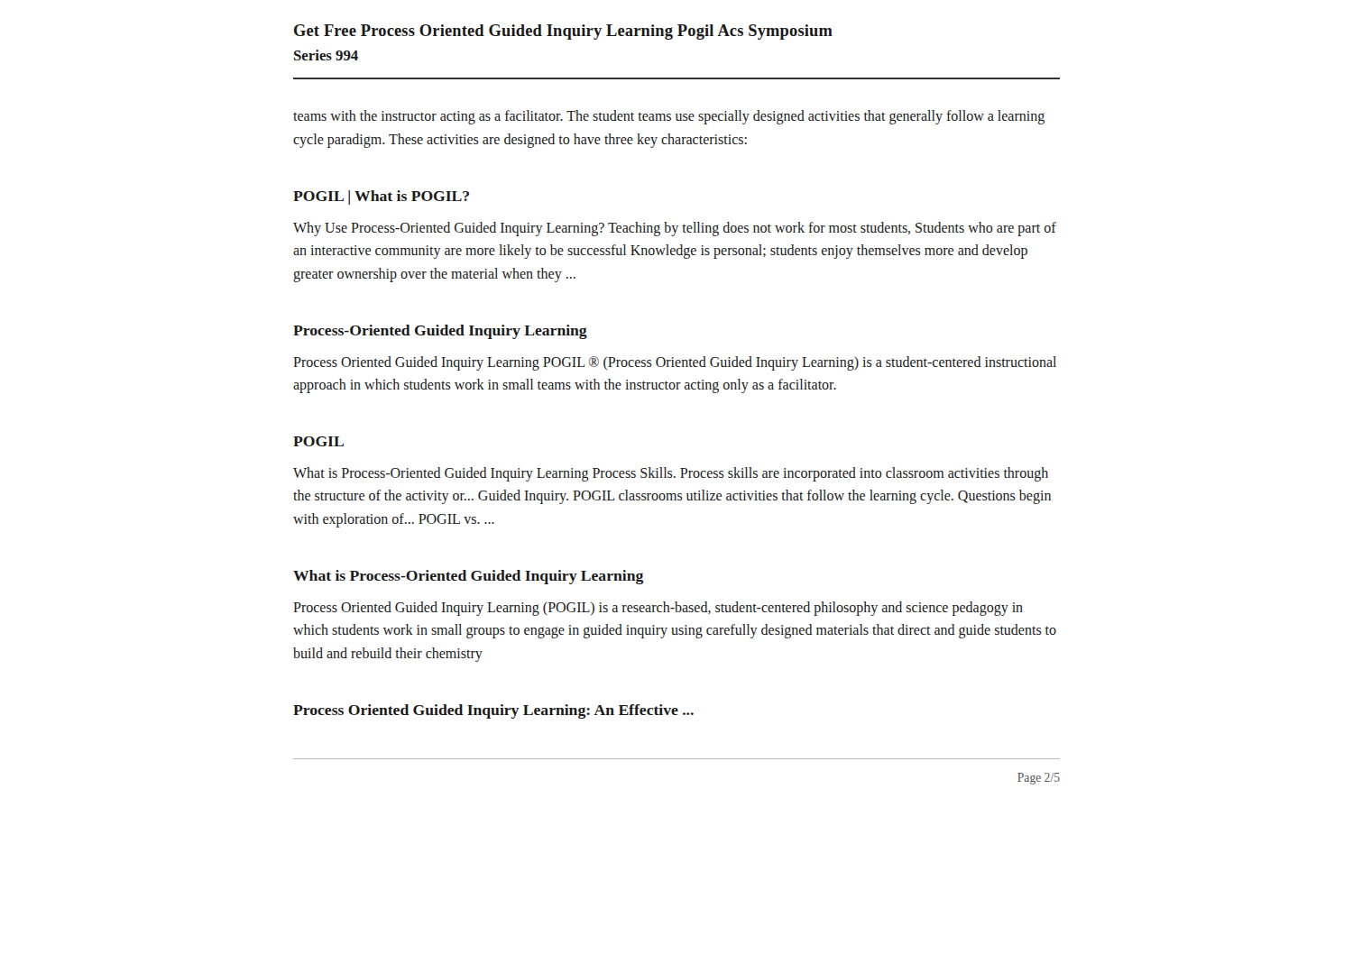Get Free Process Oriented Guided Inquiry Learning Pogil Acs Symposium
Series 994
teams with the instructor acting as a facilitator. The student teams use specially designed activities that generally follow a learning cycle paradigm. These activities are designed to have three key characteristics:
POGIL | What is POGIL?
Why Use Process-Oriented Guided Inquiry Learning? Teaching by telling does not work for most students, Students who are part of an interactive community are more likely to be successful Knowledge is personal; students enjoy themselves more and develop greater ownership over the material when they ...
Process-Oriented Guided Inquiry Learning
Process Oriented Guided Inquiry Learning POGIL ® (Process Oriented Guided Inquiry Learning) is a student-centered instructional approach in which students work in small teams with the instructor acting only as a facilitator.
POGIL
What is Process-Oriented Guided Inquiry Learning Process Skills. Process skills are incorporated into classroom activities through the structure of the activity or... Guided Inquiry. POGIL classrooms utilize activities that follow the learning cycle. Questions begin with exploration of... POGIL vs. ...
What is Process-Oriented Guided Inquiry Learning
Process Oriented Guided Inquiry Learning (POGIL) is a research-based, student-centered philosophy and science pedagogy in which students work in small groups to engage in guided inquiry using carefully designed materials that direct and guide students to build and rebuild their chemistry
Process Oriented Guided Inquiry Learning: An Effective ...
Page 2/5